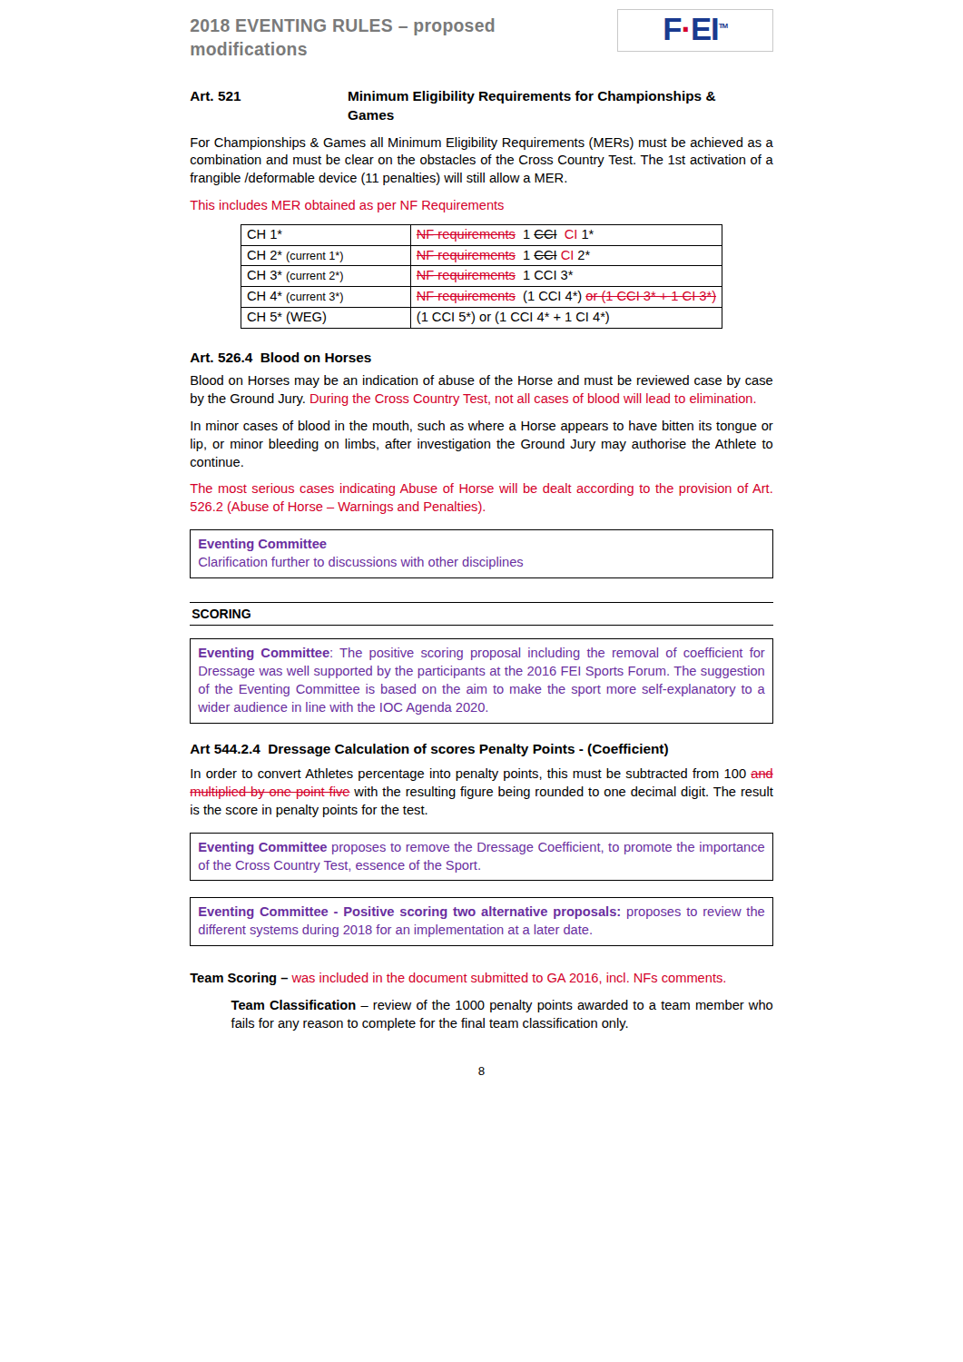2018 EVENTING RULES – proposed modifications
F·EITM
Art. 521 Minimum Eligibility Requirements for Championships &Games
For Championships & Games all Minimum Eligibility Requirements (MERs) must be achieved as a combination and must be clear on the obstacles of the Cross Country Test. The 1st activation of a frangible /deformable device (11 penalties) will still allow a MER.
This includes MER obtained as per NF Requirements
| CH 1* | NF requirements 1 CCI CI 1* |
| CH 2* (current 1*) | NF requirements 1 CCI CI 2* |
| CH 3* (current 2*) | NF requirements 1 CCI 3* |
| CH 4* (current 3*) | NF requirements (1 CCI 4*) or (1 CCI 3* + 1 CI 3*) |
| CH 5* (WEG) | (1 CCI 5*) or (1 CCI 4* + 1 CI 4*) |
Art. 526.4 Blood on Horses
Blood on Horses may be an indication of abuse of the Horse and must be reviewed case by case by the Ground Jury. During the Cross Country Test, not all cases of blood will lead to elimination.
In minor cases of blood in the mouth, such as where a Horse appears to have bitten its tongue or lip, or minor bleeding on limbs, after investigation the Ground Jury may authorise the Athlete to continue.
The most serious cases indicating Abuse of Horse will be dealt according to the provision of Art. 526.2 (Abuse of Horse – Warnings and Penalties).
Eventing Committee
Clarification further to discussions with other disciplines
SCORING
Eventing Committee: The positive scoring proposal including the removal of coefficient for Dressage was well supported by the participants at the 2016 FEI Sports Forum. The suggestion of the Eventing Committee is based on the aim to make the sport more self-explanatory to a wider audience in line with the IOC Agenda 2020.
Art 544.2.4 Dressage Calculation of scores Penalty Points - (Coefficient)
In order to convert Athletes percentage into penalty points, this must be subtracted from 100 and multiplied by one point five with the resulting figure being rounded to one decimal digit. The result is the score in penalty points for the test.
Eventing Committee proposes to remove the Dressage Coefficient, to promote the importance of the Cross Country Test, essence of the Sport.
Eventing Committee - Positive scoring two alternative proposals: proposes to review the different systems during 2018 for an implementation at a later date.
Team Scoring – was included in the document submitted to GA 2016, incl. NFs comments.
Team Classification – review of the 1000 penalty points awarded to a team member who fails for any reason to complete for the final team classification only.
8